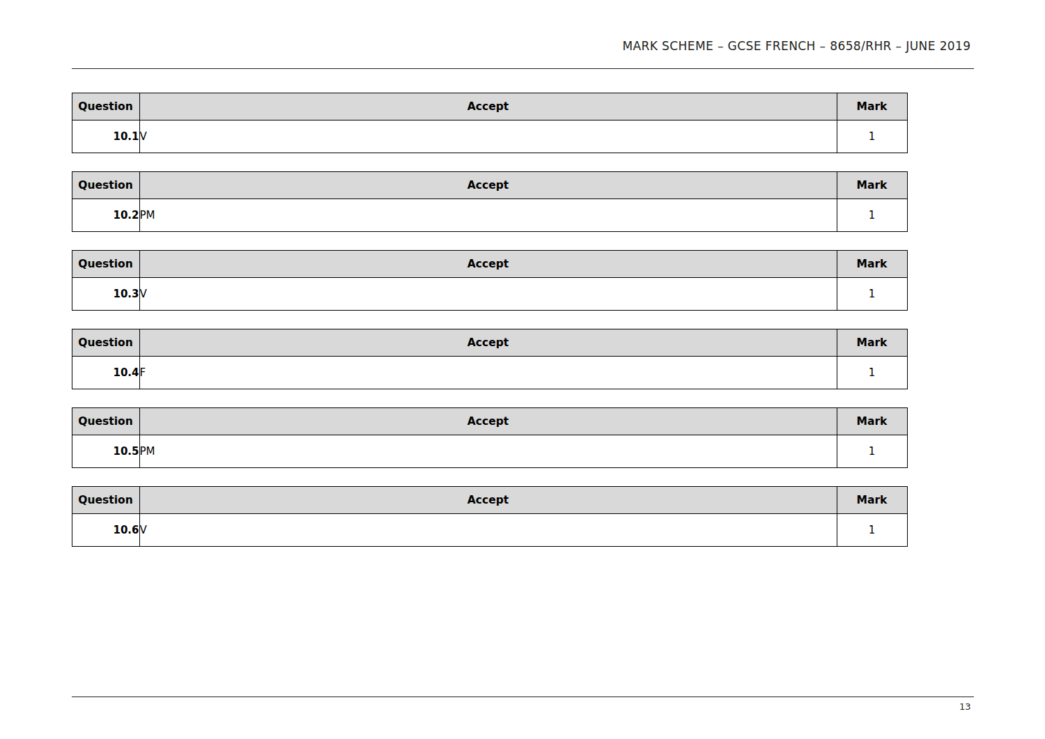MARK SCHEME – GCSE FRENCH – 8658/RHR – JUNE 2019
| Question | Accept | Mark |
| --- | --- | --- |
| 10.1 | V | 1 |
| Question | Accept | Mark |
| --- | --- | --- |
| 10.2 | PM | 1 |
| Question | Accept | Mark |
| --- | --- | --- |
| 10.3 | V | 1 |
| Question | Accept | Mark |
| --- | --- | --- |
| 10.4 | F | 1 |
| Question | Accept | Mark |
| --- | --- | --- |
| 10.5 | PM | 1 |
| Question | Accept | Mark |
| --- | --- | --- |
| 10.6 | V | 1 |
13